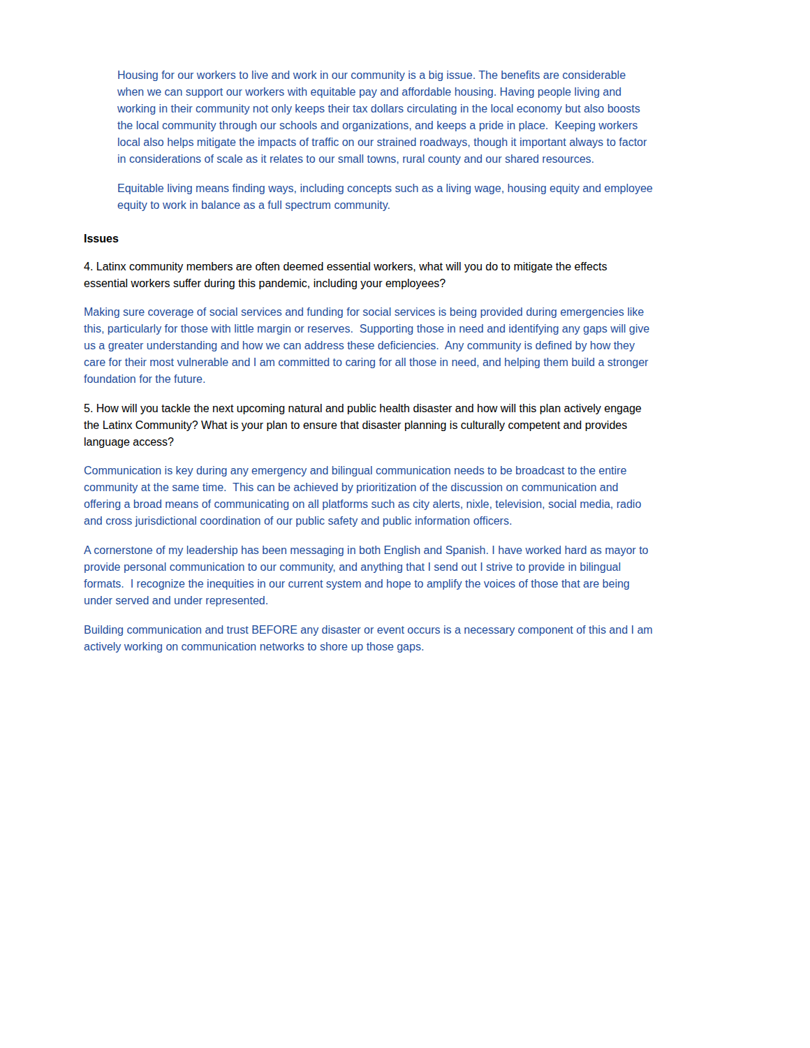Housing for our workers to live and work in our community is a big issue. The benefits are considerable when we can support our workers with equitable pay and affordable housing. Having people living and working in their community not only keeps their tax dollars circulating in the local economy but also boosts the local community through our schools and organizations, and keeps a pride in place. Keeping workers local also helps mitigate the impacts of traffic on our strained roadways, though it important always to factor in considerations of scale as it relates to our small towns, rural county and our shared resources.
Equitable living means finding ways, including concepts such as a living wage, housing equity and employee equity to work in balance as a full spectrum community.
Issues
4. Latinx community members are often deemed essential workers, what will you do to mitigate the effects essential workers suffer during this pandemic, including your employees?
Making sure coverage of social services and funding for social services is being provided during emergencies like this, particularly for those with little margin or reserves. Supporting those in need and identifying any gaps will give us a greater understanding and how we can address these deficiencies. Any community is defined by how they care for their most vulnerable and I am committed to caring for all those in need, and helping them build a stronger foundation for the future.
5. How will you tackle the next upcoming natural and public health disaster and how will this plan actively engage the Latinx Community? What is your plan to ensure that disaster planning is culturally competent and provides language access?
Communication is key during any emergency and bilingual communication needs to be broadcast to the entire community at the same time. This can be achieved by prioritization of the discussion on communication and offering a broad means of communicating on all platforms such as city alerts, nixle, television, social media, radio and cross jurisdictional coordination of our public safety and public information officers.
A cornerstone of my leadership has been messaging in both English and Spanish. I have worked hard as mayor to provide personal communication to our community, and anything that I send out I strive to provide in bilingual formats. I recognize the inequities in our current system and hope to amplify the voices of those that are being under served and under represented.
Building communication and trust BEFORE any disaster or event occurs is a necessary component of this and I am actively working on communication networks to shore up those gaps.